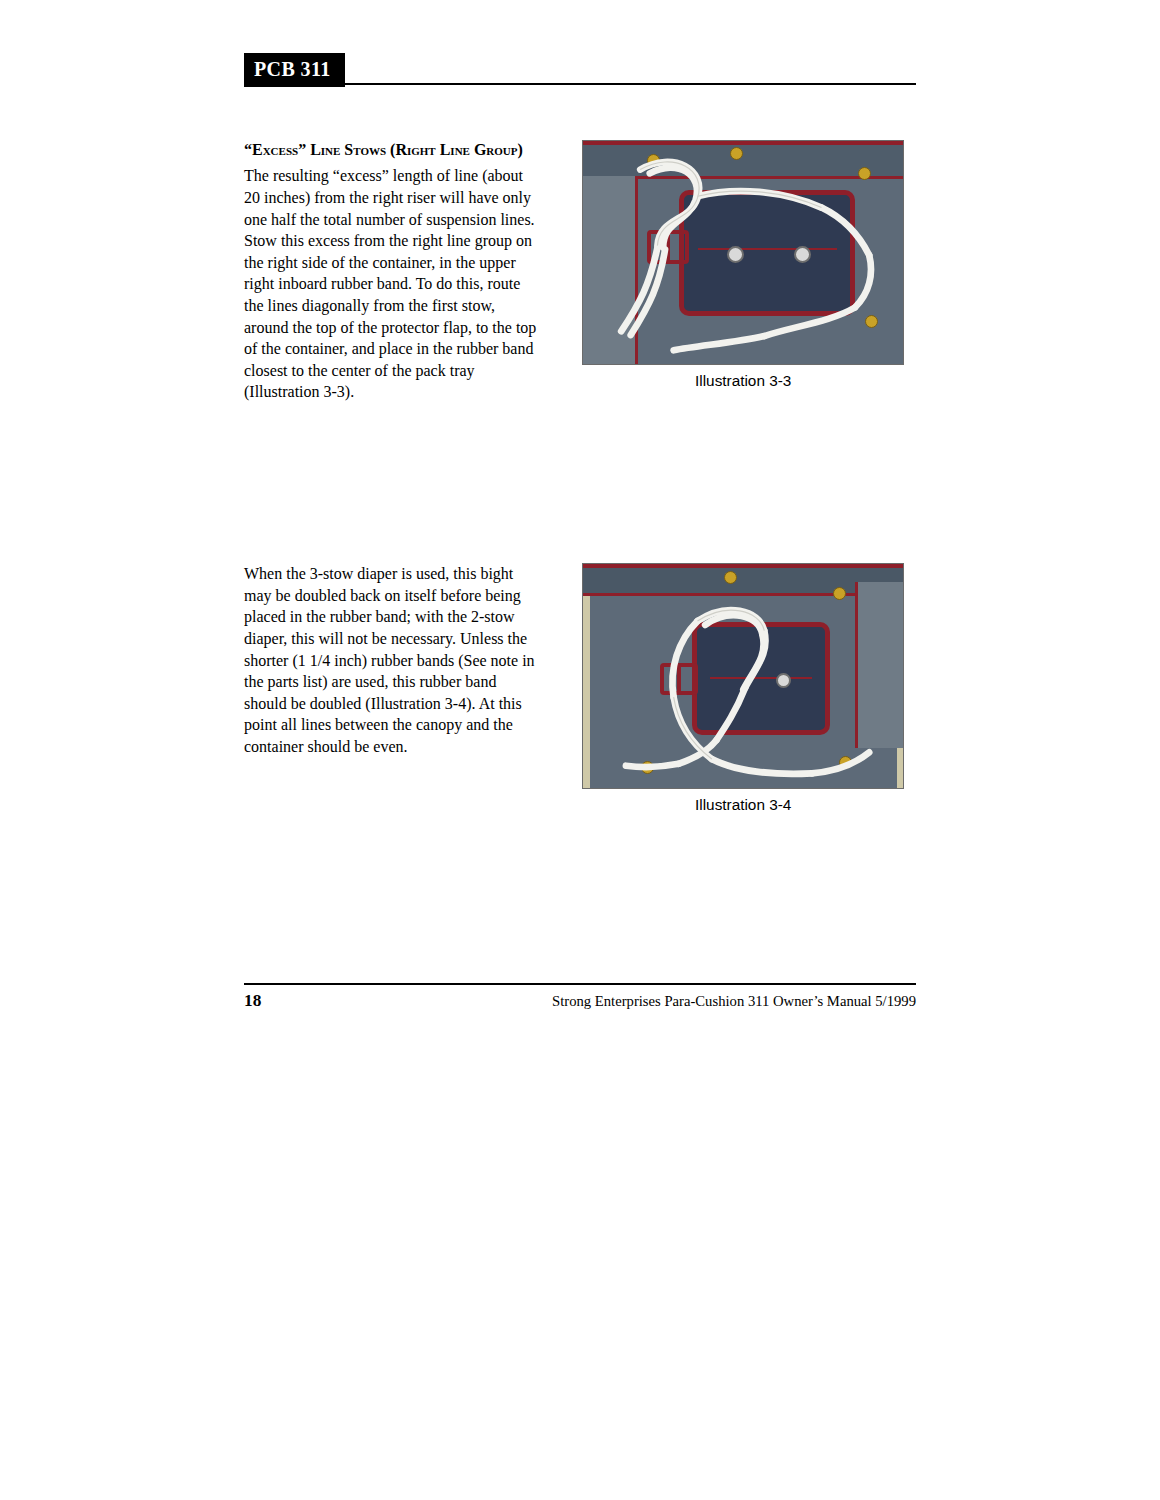PCB 311
“Excess” Line Stows (Right Line Group)
The resulting “excess” length of line (about 20 inches) from the right riser will have only one half the total number of suspension lines. Stow this excess from the right line group on the right side of the container, in the upper right inboard rubber band. To do this, route the lines diagonally from the first stow, around the top of the protector flap, to the top of the container, and place in the rubber band closest to the center of the pack tray (Illustration 3-3).
Illustration 3-3
When the 3-stow diaper is used, this bight may be doubled back on itself before being placed in the rubber band; with the 2-stow diaper, this will not be necessary. Unless the shorter (1 1/4 inch) rubber bands (See note in the parts list) are used, this rubber band should be doubled (Illustration 3-4). At this point all lines between the canopy and the container should be even.
Illustration 3-4
18
Strong Enterprises Para-Cushion 311 Owner’s Manual 5/1999